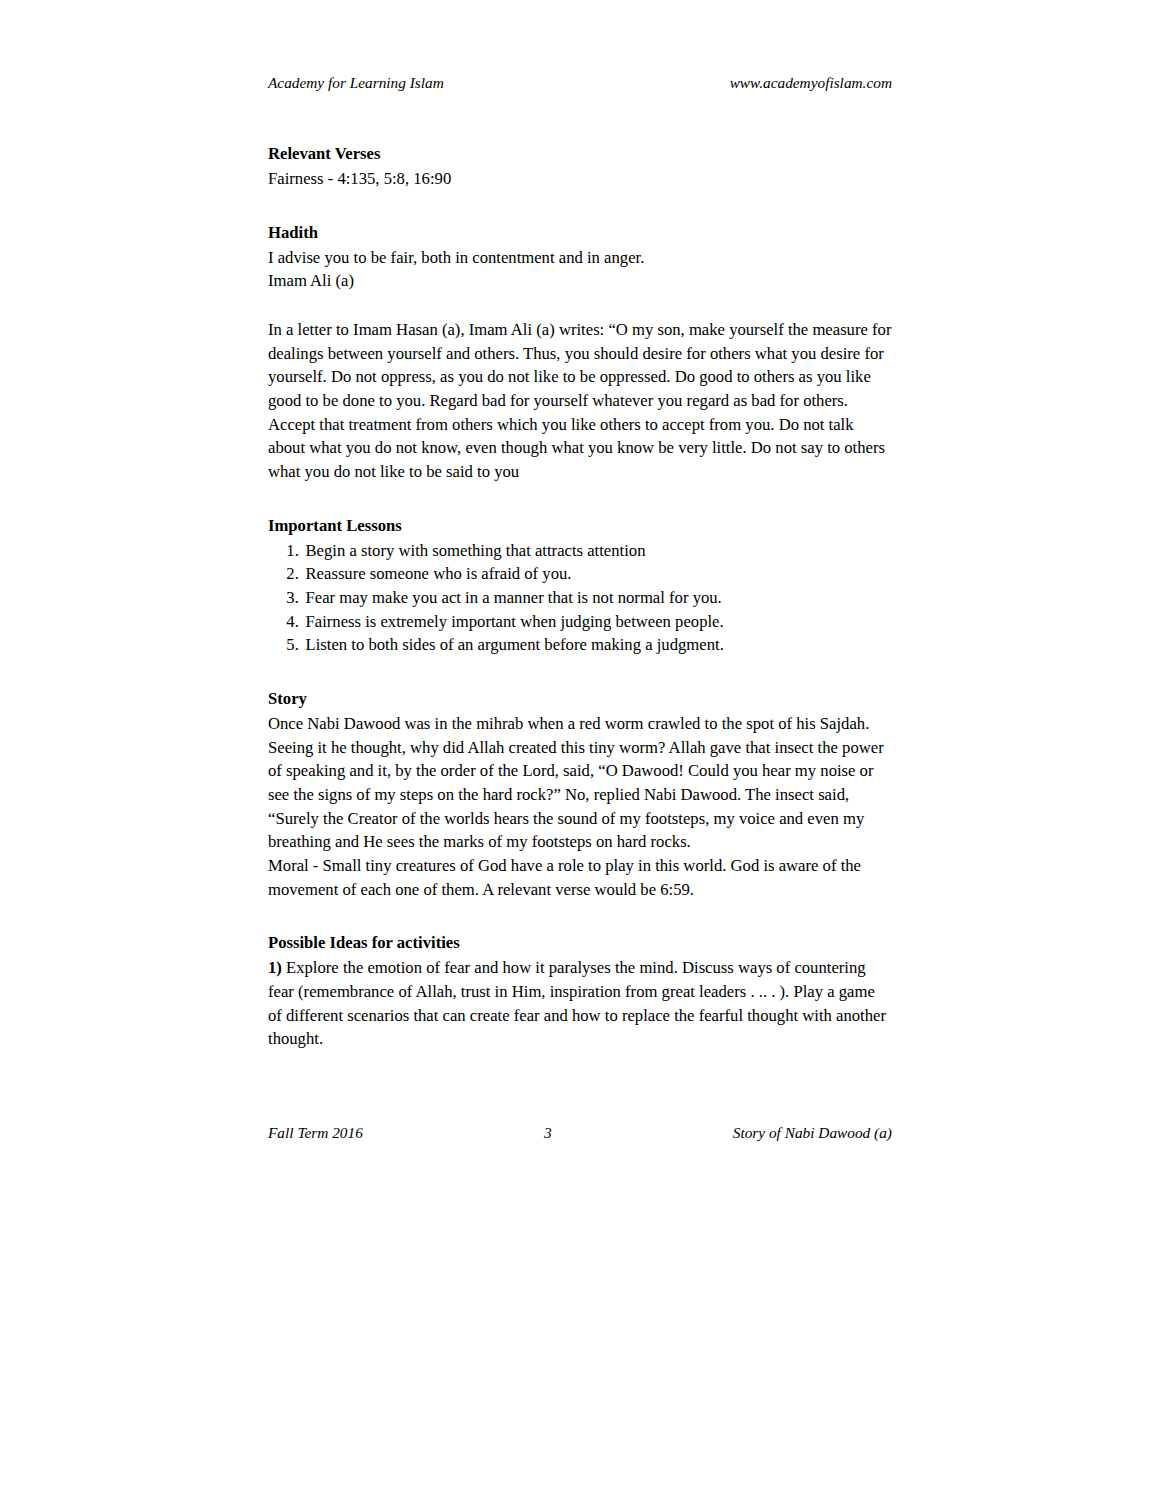Academy for Learning Islam www.academyofislam.com
Relevant Verses
Fairness - 4:135, 5:8, 16:90
Hadith
I advise you to be fair, both in contentment and in anger.
Imam Ali (a)
In a letter to Imam Hasan (a), Imam Ali (a) writes: “O my son, make yourself the measure for dealings between yourself and others. Thus, you should desire for others what you desire for yourself. Do not oppress, as you do not like to be oppressed. Do good to others as you like good to be done to you. Regard bad for yourself whatever you regard as bad for others. Accept that treatment from others which you like others to accept from you. Do not talk about what you do not know, even though what you know be very little. Do not say to others what you do not like to be said to you
Important Lessons
Begin a story with something that attracts attention
Reassure someone who is afraid of you.
Fear may make you act in a manner that is not normal for you.
Fairness is extremely important when judging between people.
Listen to both sides of an argument before making a judgment.
Story
Once Nabi Dawood was in the mihrab when a red worm crawled to the spot of his Sajdah. Seeing it he thought, why did Allah created this tiny worm? Allah gave that insect the power of speaking and it, by the order of the Lord, said, “O Dawood! Could you hear my noise or see the signs of my steps on the hard rock?” No, replied Nabi Dawood. The insect said, “Surely the Creator of the worlds hears the sound of my footsteps, my voice and even my breathing and He sees the marks of my footsteps on hard rocks.
Moral - Small tiny creatures of God have a role to play in this world. God is aware of the movement of each one of them. A relevant verse would be 6:59.
Possible Ideas for activities
1) Explore the emotion of fear and how it paralyses the mind. Discuss ways of countering fear (remembrance of Allah, trust in Him, inspiration from great leaders . .. . ). Play a game of different scenarios that can create fear and how to replace the fearful thought with another thought.
Fall Term 2016 3 Story of Nabi Dawood (a)